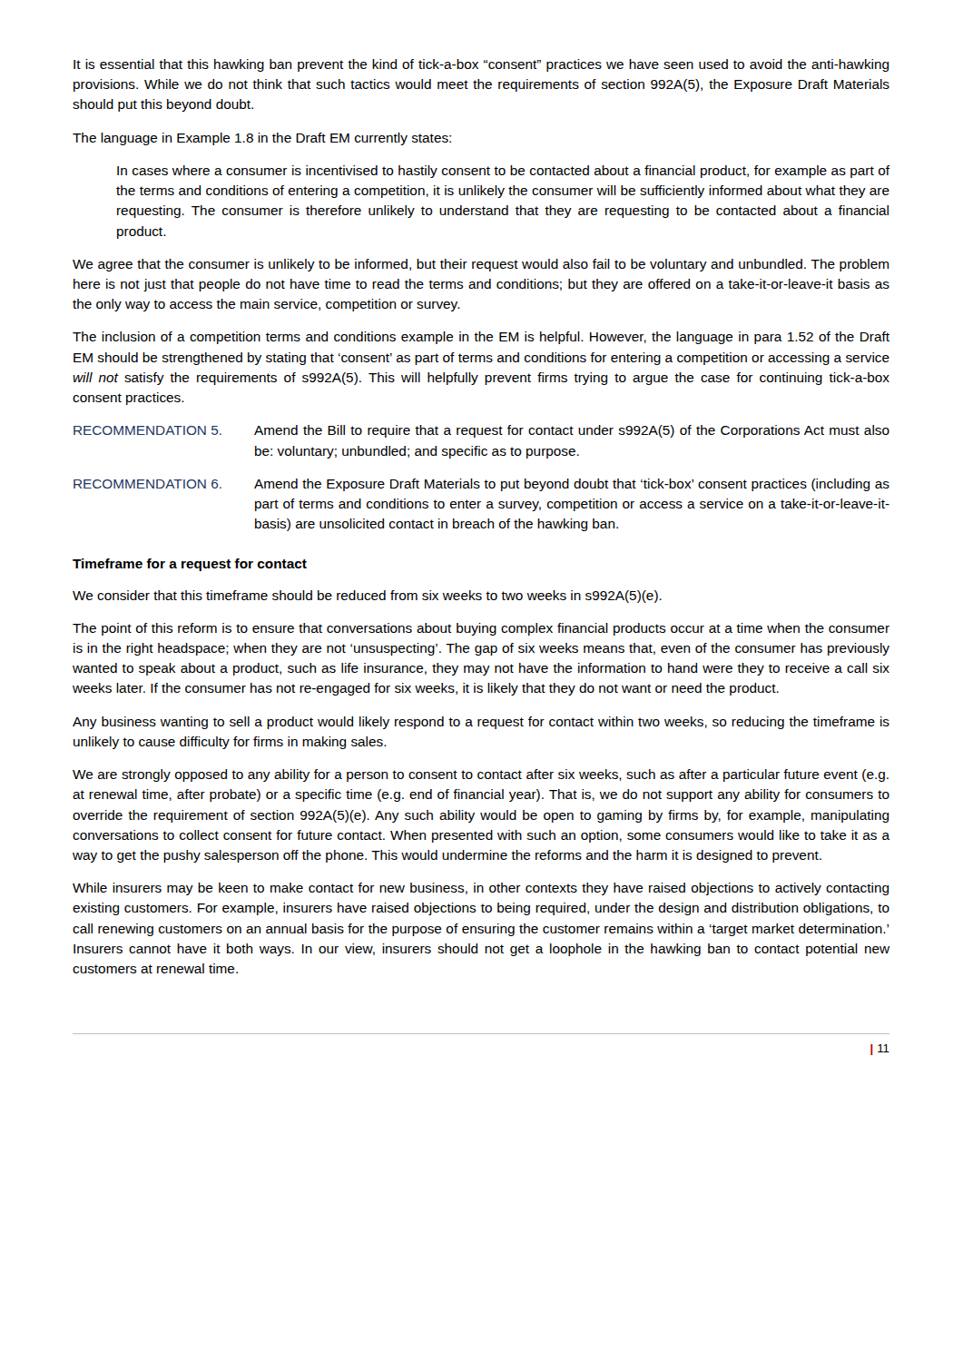It is essential that this hawking ban prevent the kind of tick-a-box “consent” practices we have seen used to avoid the anti-hawking provisions. While we do not think that such tactics would meet the requirements of section 992A(5), the Exposure Draft Materials should put this beyond doubt.
The language in Example 1.8 in the Draft EM currently states:
In cases where a consumer is incentivised to hastily consent to be contacted about a financial product, for example as part of the terms and conditions of entering a competition, it is unlikely the consumer will be sufficiently informed about what they are requesting. The consumer is therefore unlikely to understand that they are requesting to be contacted about a financial product.
We agree that the consumer is unlikely to be informed, but their request would also fail to be voluntary and unbundled. The problem here is not just that people do not have time to read the terms and conditions; but they are offered on a take-it-or-leave-it basis as the only way to access the main service, competition or survey.
The inclusion of a competition terms and conditions example in the EM is helpful. However, the language in para 1.52 of the Draft EM should be strengthened by stating that ‘consent’ as part of terms and conditions for entering a competition or accessing a service will not satisfy the requirements of s992A(5). This will helpfully prevent firms trying to argue the case for continuing tick-a-box consent practices.
RECOMMENDATION 5.
Amend the Bill to require that a request for contact under s992A(5) of the Corporations Act must also be: voluntary; unbundled; and specific as to purpose.
RECOMMENDATION 6.
Amend the Exposure Draft Materials to put beyond doubt that ‘tick-box’ consent practices (including as part of terms and conditions to enter a survey, competition or access a service on a take-it-or-leave-it-basis) are unsolicited contact in breach of the hawking ban.
Timeframe for a request for contact
We consider that this timeframe should be reduced from six weeks to two weeks in s992A(5)(e).
The point of this reform is to ensure that conversations about buying complex financial products occur at a time when the consumer is in the right headspace; when they are not ‘unsuspecting’. The gap of six weeks means that, even of the consumer has previously wanted to speak about a product, such as life insurance, they may not have the information to hand were they to receive a call six weeks later. If the consumer has not re-engaged for six weeks, it is likely that they do not want or need the product.
Any business wanting to sell a product would likely respond to a request for contact within two weeks, so reducing the timeframe is unlikely to cause difficulty for firms in making sales.
We are strongly opposed to any ability for a person to consent to contact after six weeks, such as after a particular future event (e.g. at renewal time, after probate) or a specific time (e.g. end of financial year). That is, we do not support any ability for consumers to override the requirement of section 992A(5)(e). Any such ability would be open to gaming by firms by, for example, manipulating conversations to collect consent for future contact. When presented with such an option, some consumers would like to take it as a way to get the pushy salesperson off the phone. This would undermine the reforms and the harm it is designed to prevent.
While insurers may be keen to make contact for new business, in other contexts they have raised objections to actively contacting existing customers. For example, insurers have raised objections to being required, under the design and distribution obligations, to call renewing customers on an annual basis for the purpose of ensuring the customer remains within a ‘target market determination.’ Insurers cannot have it both ways. In our view, insurers should not get a loophole in the hawking ban to contact potential new customers at renewal time.
|11